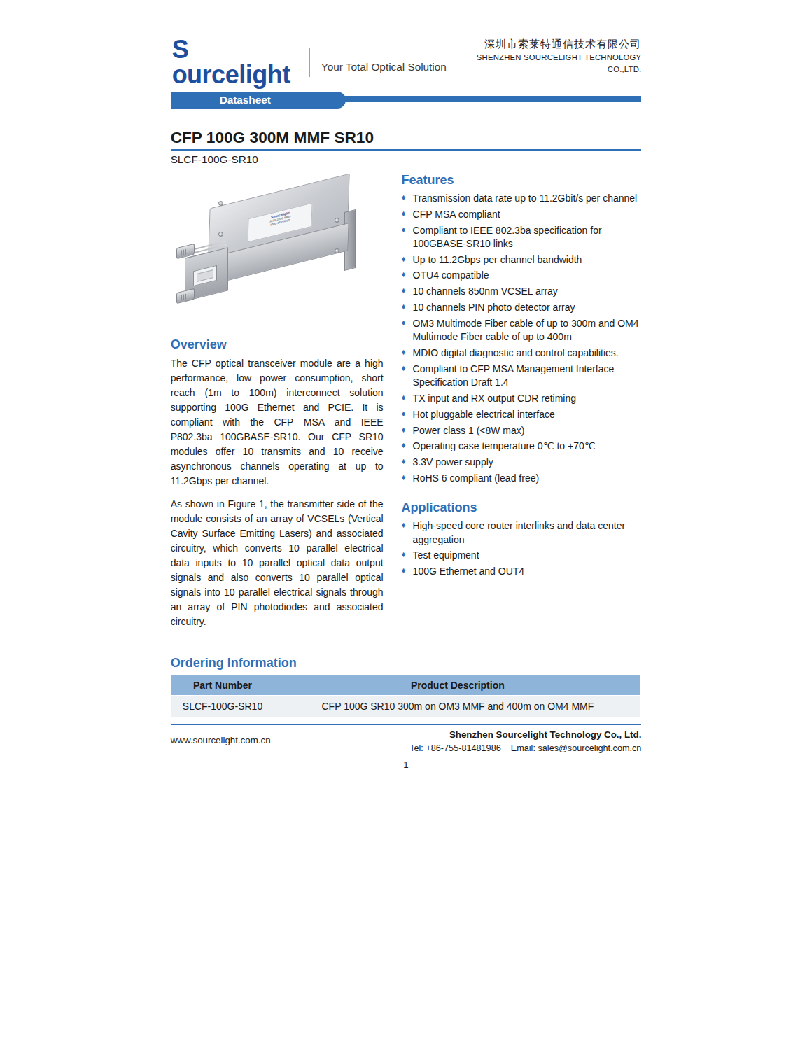Sourcelight
Your Total Optical Solution
深圳市索莱特通信技术有限公司
SHENZHEN SOURCELIGHT TECHNOLOGY CO.,LTD.
Datasheet
CFP 100G 300M MMF SR10
SLCF-100G-SR10
Sourcelight
SLCF-100G-SR10
100G CFP SR10
Overview
The CFP optical transceiver module are a high performance, low power consumption, short reach (1m to 100m) interconnect solution supporting 100G Ethernet and PCIE. It is compliant with the CFP MSA and IEEE P802.3ba 100GBASE-SR10. Our CFP SR10 modules offer 10 transmits and 10 receive asynchronous channels operating at up to 11.2Gbps per channel.
As shown in Figure 1, the transmitter side of the module consists of an array of VCSELs (Vertical Cavity Surface Emitting Lasers) and associated circuitry, which converts 10 parallel electrical data inputs to 10 parallel optical data output signals and also converts 10 parallel optical signals into 10 parallel electrical signals through an array of PIN photodiodes and associated circuitry.
Features
Transmission data rate up to 11.2Gbit/s per channel
CFP MSA compliant
Compliant to IEEE 802.3ba specification for 100GBASE-SR10 links
Up to 11.2Gbps per channel bandwidth
OTU4 compatible
10 channels 850nm VCSEL array
10 channels PIN photo detector array
OM3 Multimode Fiber cable of up to 300m and OM4 Multimode Fiber cable of up to 400m
MDIO digital diagnostic and control capabilities.
Compliant to CFP MSA Management Interface Specification Draft 1.4
TX input and RX output CDR retiming
Hot pluggable electrical interface
Power class 1 (<8W max)
Operating case temperature 0℃ to +70℃
3.3V power supply
RoHS 6 compliant (lead free)
Applications
High-speed core router interlinks and data center aggregation
Test equipment
100G Ethernet and OUT4
Ordering Information
| Part Number | Product Description |
| --- | --- |
| SLCF-100G-SR10 | CFP 100G SR10 300m on OM3 MMF and 400m on OM4 MMF |
www.sourcelight.com.cn
Shenzhen Sourcelight Technology Co., Ltd.
Tel: +86-755-81481986 Email: sales@sourcelight.com.cn
1